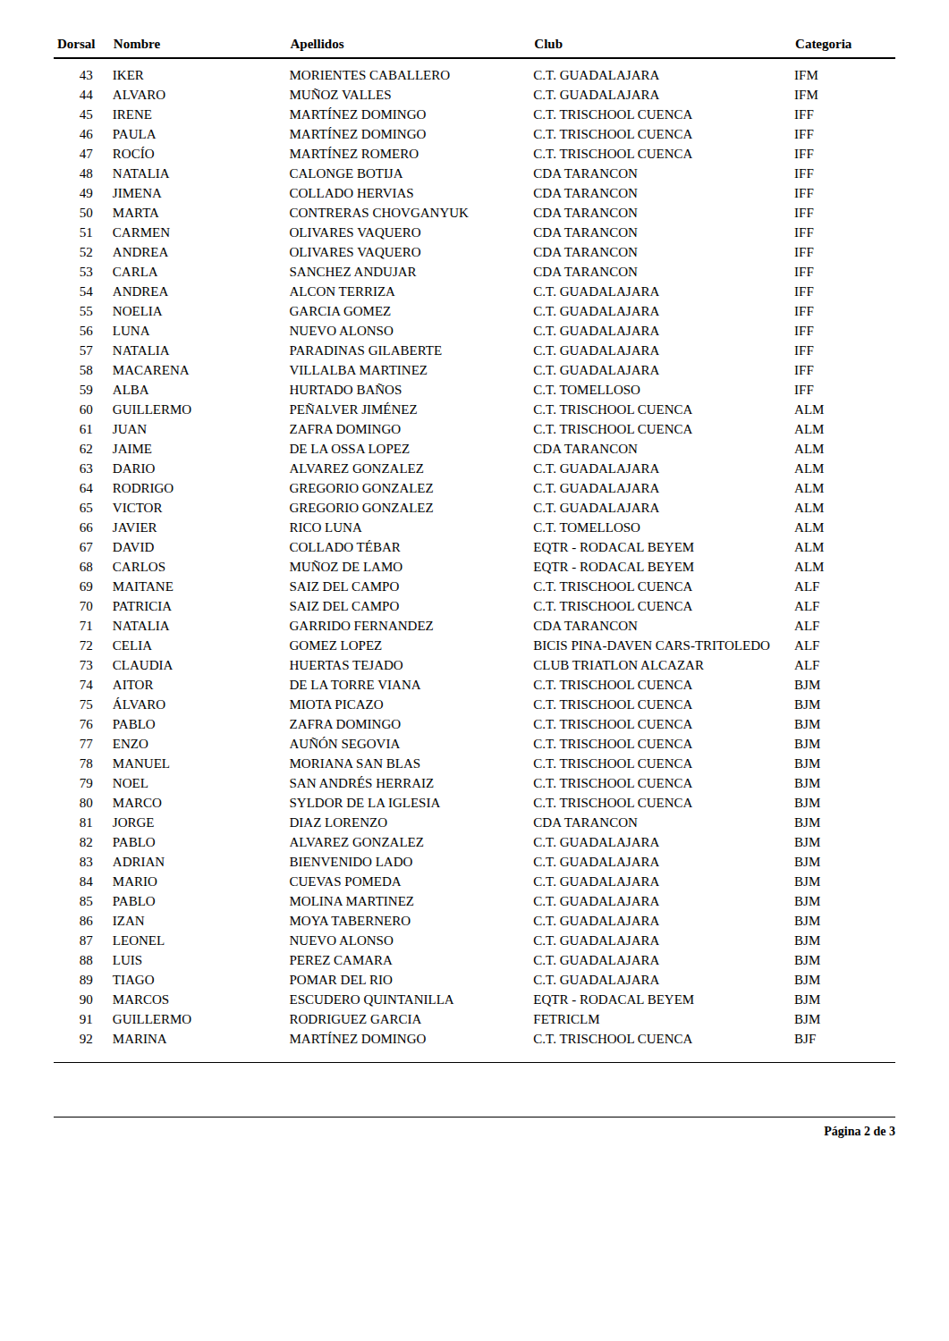| Dorsal | Nombre | Apellidos | Club | Categoria |
| --- | --- | --- | --- | --- |
| 43 | IKER | MORIENTES CABALLERO | C.T. GUADALAJARA | IFM |
| 44 | ALVARO | MUÑOZ VALLES | C.T. GUADALAJARA | IFM |
| 45 | IRENE | MARTÍNEZ DOMINGO | C.T. TRISCHOOL CUENCA | IFF |
| 46 | PAULA | MARTÍNEZ DOMINGO | C.T. TRISCHOOL CUENCA | IFF |
| 47 | ROCÍO | MARTÍNEZ ROMERO | C.T. TRISCHOOL CUENCA | IFF |
| 48 | NATALIA | CALONGE BOTIJA | CDA TARANCON | IFF |
| 49 | JIMENA | COLLADO HERVIAS | CDA TARANCON | IFF |
| 50 | MARTA | CONTRERAS CHOVGANYUK | CDA TARANCON | IFF |
| 51 | CARMEN | OLIVARES VAQUERO | CDA TARANCON | IFF |
| 52 | ANDREA | OLIVARES VAQUERO | CDA TARANCON | IFF |
| 53 | CARLA | SANCHEZ ANDUJAR | CDA TARANCON | IFF |
| 54 | ANDREA | ALCON TERRIZA | C.T. GUADALAJARA | IFF |
| 55 | NOELIA | GARCIA GOMEZ | C.T. GUADALAJARA | IFF |
| 56 | LUNA | NUEVO ALONSO | C.T. GUADALAJARA | IFF |
| 57 | NATALIA | PARADINAS GILABERTE | C.T. GUADALAJARA | IFF |
| 58 | MACARENA | VILLALBA MARTINEZ | C.T. GUADALAJARA | IFF |
| 59 | ALBA | HURTADO BAÑOS | C.T. TOMELLOSO | IFF |
| 60 | GUILLERMO | PEÑALVER JIMÉNEZ | C.T. TRISCHOOL CUENCA | ALM |
| 61 | JUAN | ZAFRA DOMINGO | C.T. TRISCHOOL CUENCA | ALM |
| 62 | JAIME | DE LA OSSA LOPEZ | CDA TARANCON | ALM |
| 63 | DARIO | ALVAREZ GONZALEZ | C.T. GUADALAJARA | ALM |
| 64 | RODRIGO | GREGORIO GONZALEZ | C.T. GUADALAJARA | ALM |
| 65 | VICTOR | GREGORIO GONZALEZ | C.T. GUADALAJARA | ALM |
| 66 | JAVIER | RICO LUNA | C.T. TOMELLOSO | ALM |
| 67 | DAVID | COLLADO TÉBAR | EQTR - RODACAL BEYEM | ALM |
| 68 | CARLOS | MUÑOZ DE LAMO | EQTR - RODACAL BEYEM | ALM |
| 69 | MAITANE | SAIZ DEL CAMPO | C.T. TRISCHOOL CUENCA | ALF |
| 70 | PATRICIA | SAIZ DEL CAMPO | C.T. TRISCHOOL CUENCA | ALF |
| 71 | NATALIA | GARRIDO FERNANDEZ | CDA TARANCON | ALF |
| 72 | CELIA | GOMEZ LOPEZ | BICIS PINA-DAVEN CARS-TRITOLEDO | ALF |
| 73 | CLAUDIA | HUERTAS TEJADO | CLUB TRIATLON ALCAZAR | ALF |
| 74 | AITOR | DE LA TORRE VIANA | C.T. TRISCHOOL CUENCA | BJM |
| 75 | ÁLVARO | MIOTA PICAZO | C.T. TRISCHOOL CUENCA | BJM |
| 76 | PABLO | ZAFRA DOMINGO | C.T. TRISCHOOL CUENCA | BJM |
| 77 | ENZO | AUÑÓN SEGOVIA | C.T. TRISCHOOL CUENCA | BJM |
| 78 | MANUEL | MORIANA SAN BLAS | C.T. TRISCHOOL CUENCA | BJM |
| 79 | NOEL | SAN ANDRÉS HERRAIZ | C.T. TRISCHOOL CUENCA | BJM |
| 80 | MARCO | SYLDOR DE LA IGLESIA | C.T. TRISCHOOL CUENCA | BJM |
| 81 | JORGE | DIAZ LORENZO | CDA TARANCON | BJM |
| 82 | PABLO | ALVAREZ GONZALEZ | C.T. GUADALAJARA | BJM |
| 83 | ADRIAN | BIENVENIDO LADO | C.T. GUADALAJARA | BJM |
| 84 | MARIO | CUEVAS POMEDA | C.T. GUADALAJARA | BJM |
| 85 | PABLO | MOLINA MARTINEZ | C.T. GUADALAJARA | BJM |
| 86 | IZAN | MOYA TABERNERO | C.T. GUADALAJARA | BJM |
| 87 | LEONEL | NUEVO ALONSO | C.T. GUADALAJARA | BJM |
| 88 | LUIS | PEREZ CAMARA | C.T. GUADALAJARA | BJM |
| 89 | TIAGO | POMAR DEL RIO | C.T. GUADALAJARA | BJM |
| 90 | MARCOS | ESCUDERO QUINTANILLA | EQTR - RODACAL BEYEM | BJM |
| 91 | GUILLERMO | RODRIGUEZ GARCIA | FETRICLM | BJM |
| 92 | MARINA | MARTÍNEZ DOMINGO | C.T. TRISCHOOL CUENCA | BJF |
Página 2 de 3